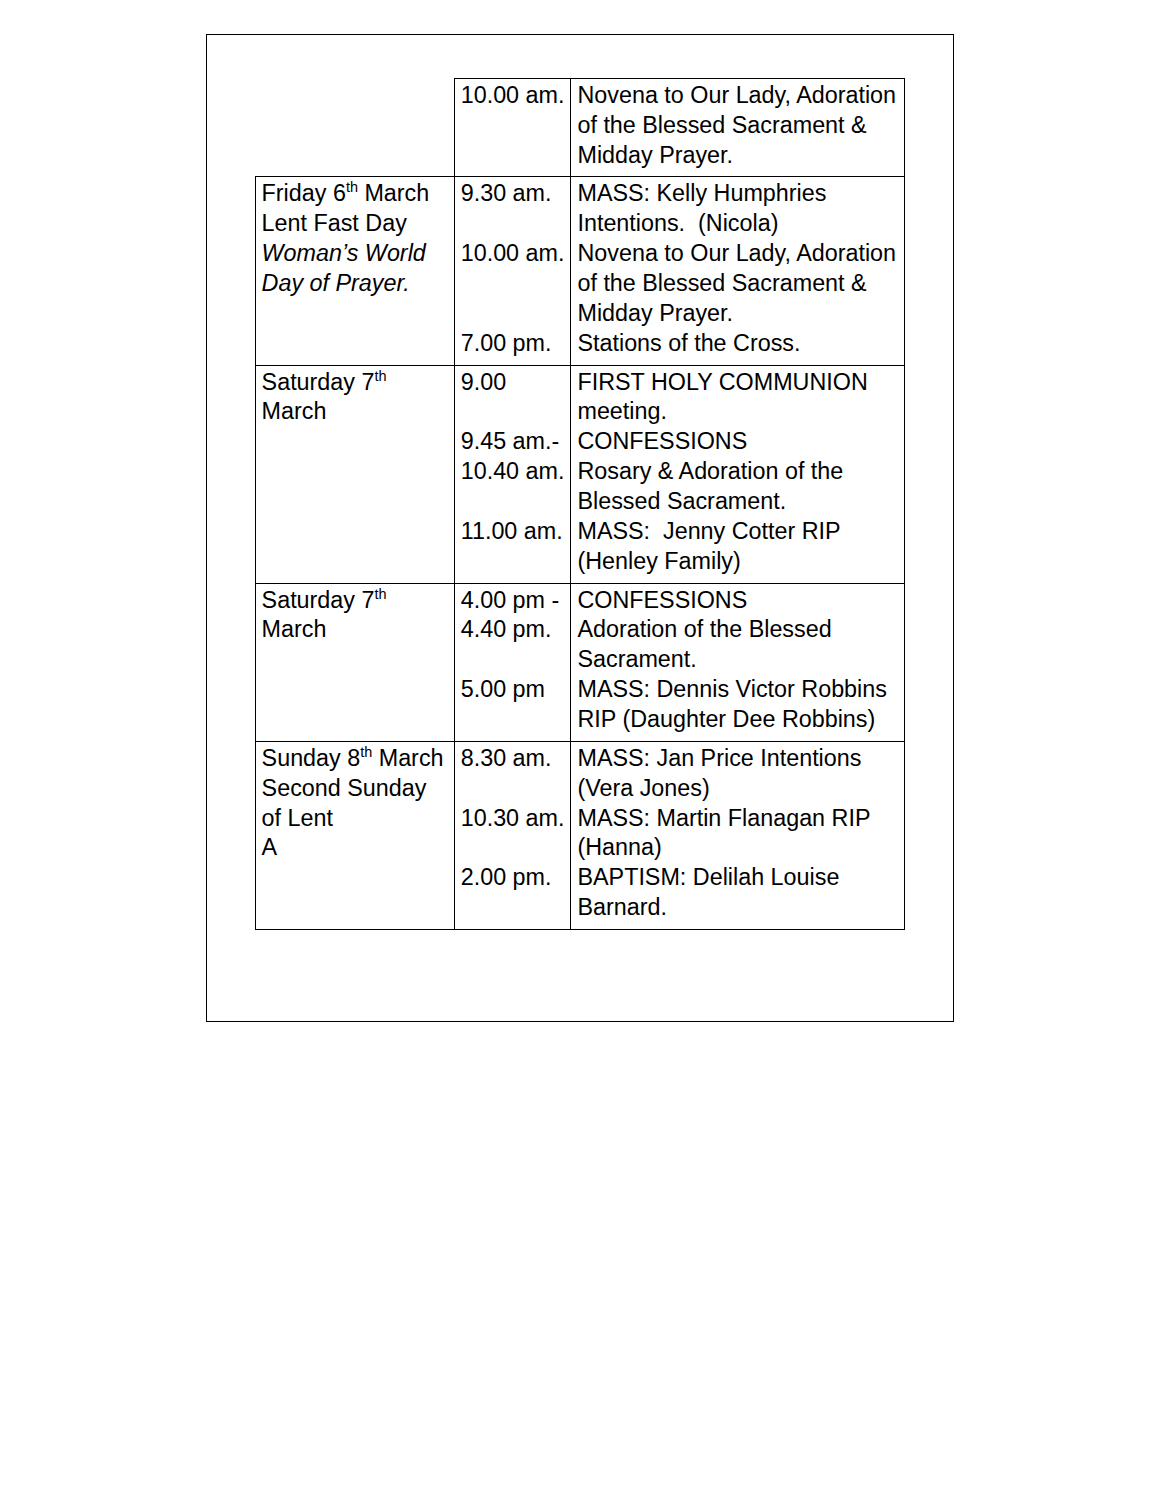| | 10.00 am. | Novena to Our Lady, Adoration of the Blessed Sacrament & Midday Prayer. |
| Friday 6 th March Lent Fast Day Woman’s World Day of Prayer. | 9.30 am. 10.00 am. 7.00 pm. | MASS: Kelly Humphries Intentions. (Nicola) Novena to Our Lady, Adoration of the Blessed Sacrament & Midday Prayer. Stations of the Cross. |
| Saturday 7 th March | 9.00 9.45 am.- 10.40 am. 11.00 am. | FIRST HOLY COMMUNION meeting. CONFESSIONS Rosary & Adoration of the Blessed Sacrament. MASS: Jenny Cotter RIP (Henley Family) |
| Saturday 7 th March | 4.00 pm - 4.40 pm. 5.00 pm | CONFESSIONS Adoration of the Blessed Sacrament. MASS: Dennis Victor Robbins RIP (Daughter Dee Robbins) |
| Sunday 8 th March Second Sunday of Lent A | 8.30 am. 10.30 am. 2.00 pm. | MASS: Jan Price Intentions (Vera Jones) MASS: Martin Flanagan RIP (Hanna) BAPTISM: Delilah Louise Barnard. |